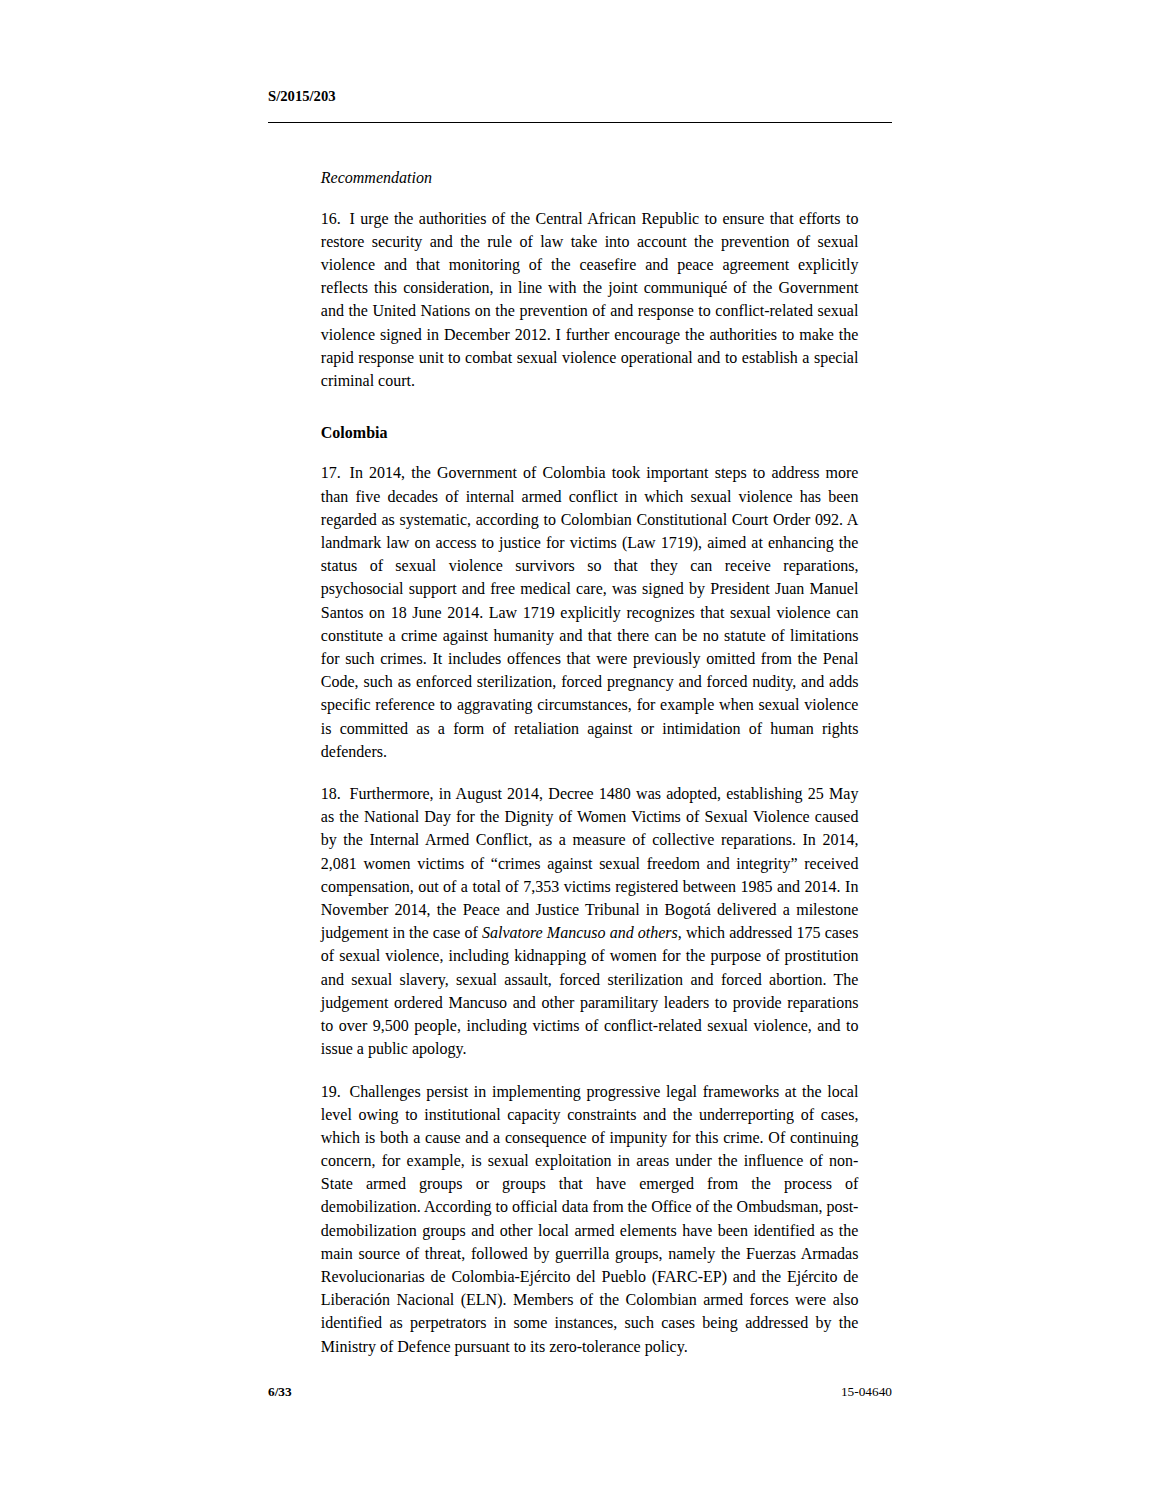S/2015/203
Recommendation
16. I urge the authorities of the Central African Republic to ensure that efforts to restore security and the rule of law take into account the prevention of sexual violence and that monitoring of the ceasefire and peace agreement explicitly reflects this consideration, in line with the joint communiqué of the Government and the United Nations on the prevention of and response to conflict-related sexual violence signed in December 2012. I further encourage the authorities to make the rapid response unit to combat sexual violence operational and to establish a special criminal court.
Colombia
17. In 2014, the Government of Colombia took important steps to address more than five decades of internal armed conflict in which sexual violence has been regarded as systematic, according to Colombian Constitutional Court Order 092. A landmark law on access to justice for victims (Law 1719), aimed at enhancing the status of sexual violence survivors so that they can receive reparations, psychosocial support and free medical care, was signed by President Juan Manuel Santos on 18 June 2014. Law 1719 explicitly recognizes that sexual violence can constitute a crime against humanity and that there can be no statute of limitations for such crimes. It includes offences that were previously omitted from the Penal Code, such as enforced sterilization, forced pregnancy and forced nudity, and adds specific reference to aggravating circumstances, for example when sexual violence is committed as a form of retaliation against or intimidation of human rights defenders.
18. Furthermore, in August 2014, Decree 1480 was adopted, establishing 25 May as the National Day for the Dignity of Women Victims of Sexual Violence caused by the Internal Armed Conflict, as a measure of collective reparations. In 2014, 2,081 women victims of “crimes against sexual freedom and integrity” received compensation, out of a total of 7,353 victims registered between 1985 and 2014. In November 2014, the Peace and Justice Tribunal in Bogotá delivered a milestone judgement in the case of Salvatore Mancuso and others, which addressed 175 cases of sexual violence, including kidnapping of women for the purpose of prostitution and sexual slavery, sexual assault, forced sterilization and forced abortion. The judgement ordered Mancuso and other paramilitary leaders to provide reparations to over 9,500 people, including victims of conflict-related sexual violence, and to issue a public apology.
19. Challenges persist in implementing progressive legal frameworks at the local level owing to institutional capacity constraints and the underreporting of cases, which is both a cause and a consequence of impunity for this crime. Of continuing concern, for example, is sexual exploitation in areas under the influence of non-State armed groups or groups that have emerged from the process of demobilization. According to official data from the Office of the Ombudsman, post-demobilization groups and other local armed elements have been identified as the main source of threat, followed by guerrilla groups, namely the Fuerzas Armadas Revolucionarias de Colombia-Ejército del Pueblo (FARC-EP) and the Ejército de Liberación Nacional (ELN). Members of the Colombian armed forces were also identified as perpetrators in some instances, such cases being addressed by the Ministry of Defence pursuant to its zero-tolerance policy.
6/33 15-04640